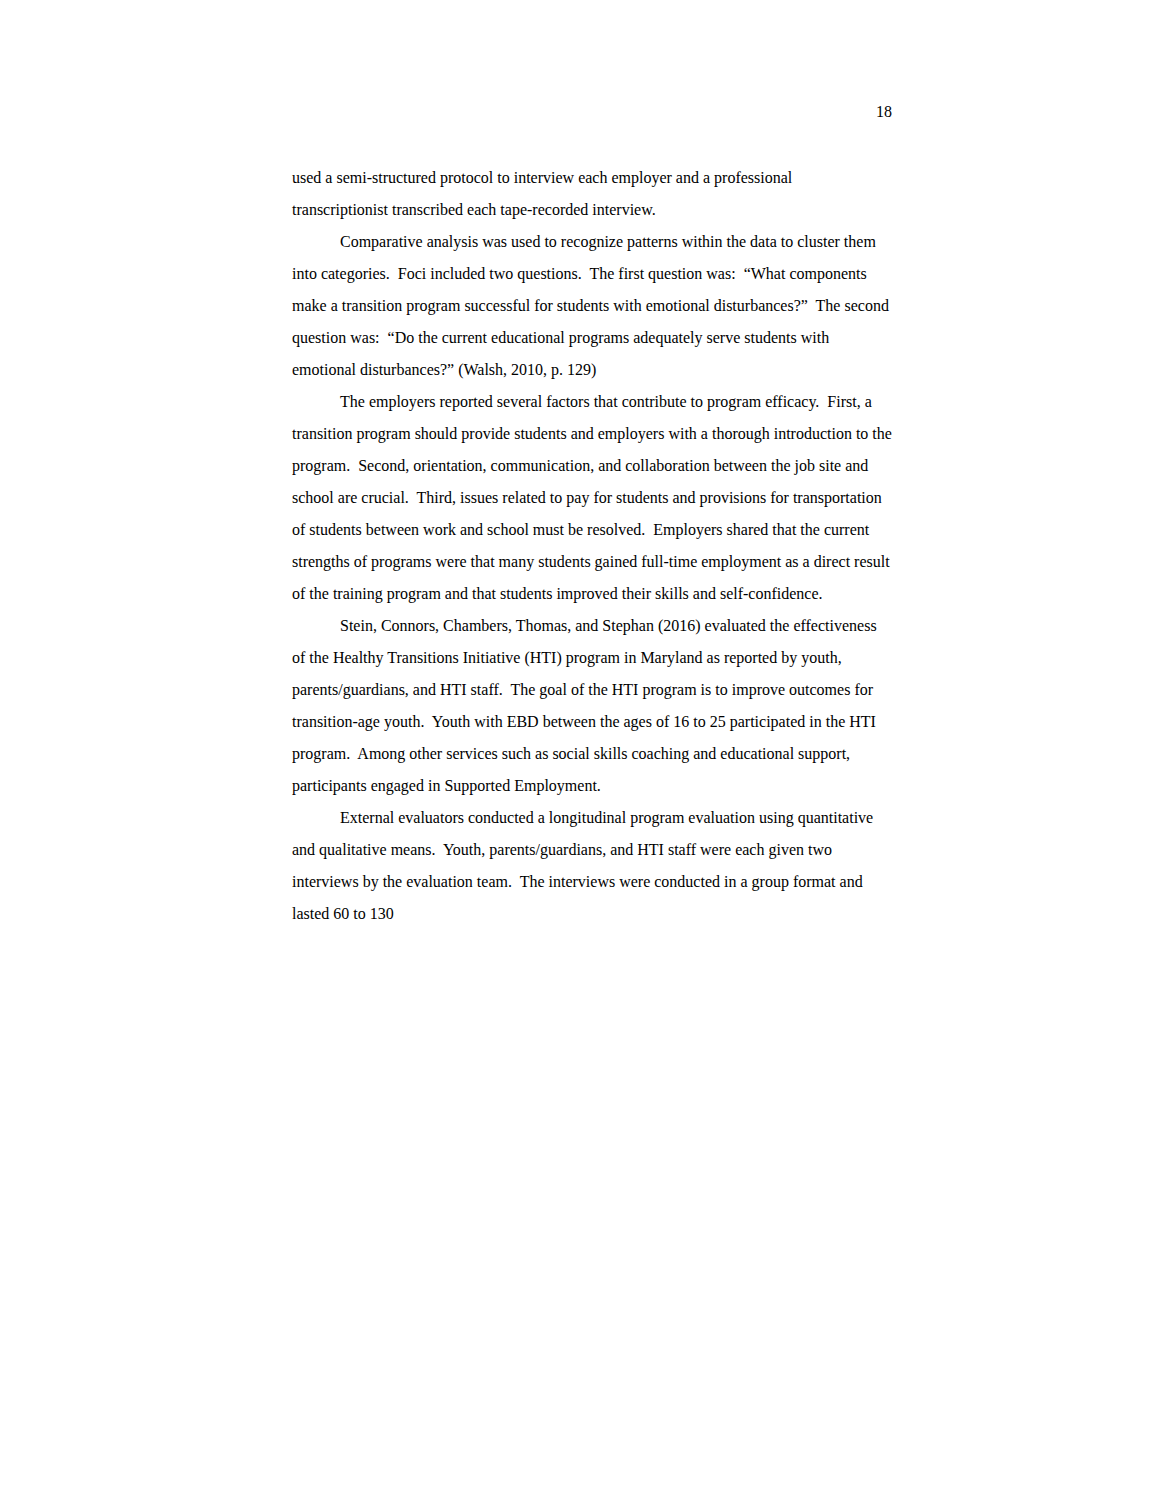18
used a semi-structured protocol to interview each employer and a professional transcriptionist transcribed each tape-recorded interview.
Comparative analysis was used to recognize patterns within the data to cluster them into categories. Foci included two questions. The first question was: “What components make a transition program successful for students with emotional disturbances?” The second question was: “Do the current educational programs adequately serve students with emotional disturbances?” (Walsh, 2010, p. 129)
The employers reported several factors that contribute to program efficacy. First, a transition program should provide students and employers with a thorough introduction to the program. Second, orientation, communication, and collaboration between the job site and school are crucial. Third, issues related to pay for students and provisions for transportation of students between work and school must be resolved. Employers shared that the current strengths of programs were that many students gained full-time employment as a direct result of the training program and that students improved their skills and self-confidence.
Stein, Connors, Chambers, Thomas, and Stephan (2016) evaluated the effectiveness of the Healthy Transitions Initiative (HTI) program in Maryland as reported by youth, parents/guardians, and HTI staff. The goal of the HTI program is to improve outcomes for transition-age youth. Youth with EBD between the ages of 16 to 25 participated in the HTI program. Among other services such as social skills coaching and educational support, participants engaged in Supported Employment.
External evaluators conducted a longitudinal program evaluation using quantitative and qualitative means. Youth, parents/guardians, and HTI staff were each given two interviews by the evaluation team. The interviews were conducted in a group format and lasted 60 to 130